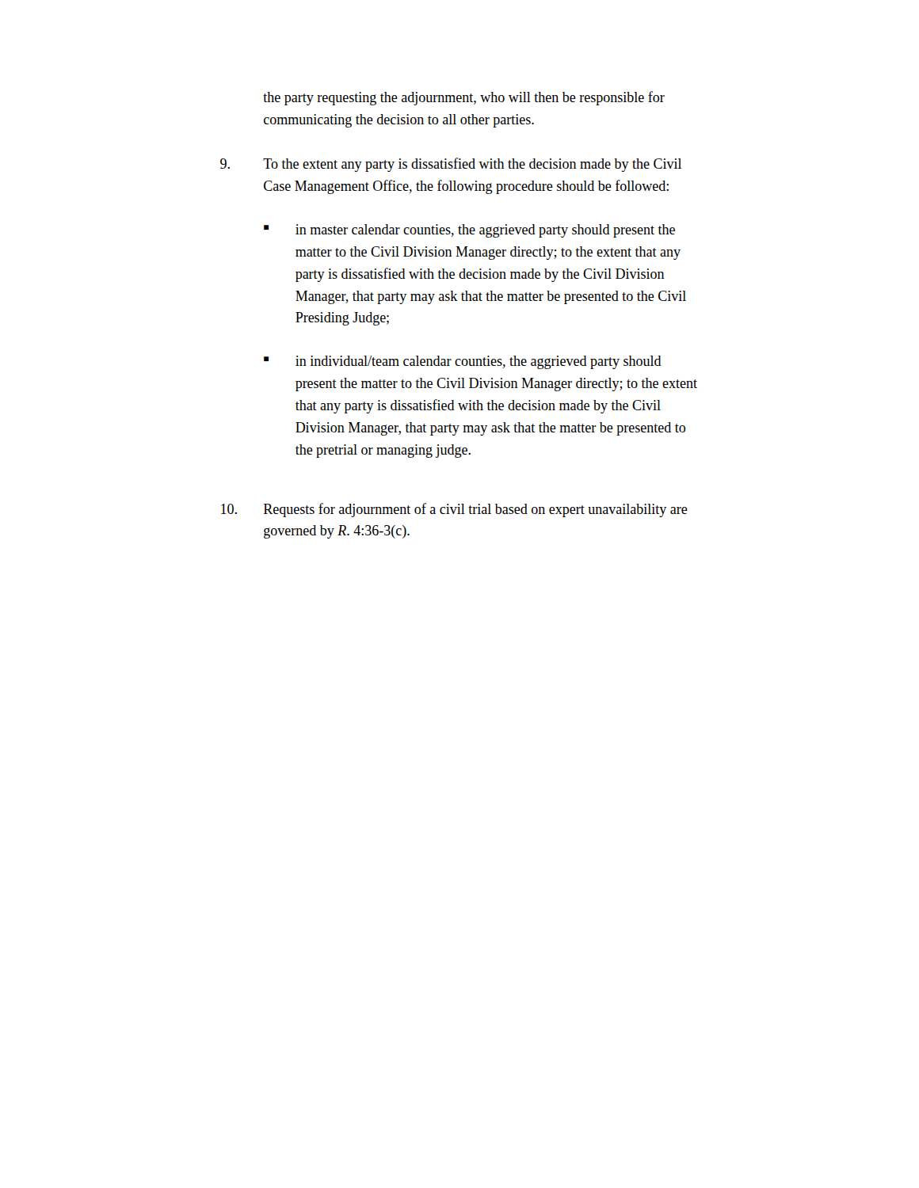the party requesting the adjournment, who will then be responsible for communicating the decision to all other parties.
9.
To the extent any party is dissatisfied with the decision made by the Civil Case Management Office, the following procedure should be followed:
■
in master calendar counties, the aggrieved party should present the matter to the Civil Division Manager directly; to the extent that any party is dissatisfied with the decision made by the Civil Division Manager, that party may ask that the matter be presented to the Civil Presiding Judge;
■
in individual/team calendar counties, the aggrieved party should present the matter to the Civil Division Manager directly; to the extent that any party is dissatisfied with the decision made by the Civil Division Manager, that party may ask that the matter be presented to the pretrial or managing judge.
10.
Requests for adjournment of a civil trial based on expert unavailability are governed by R. 4:36-3(c).